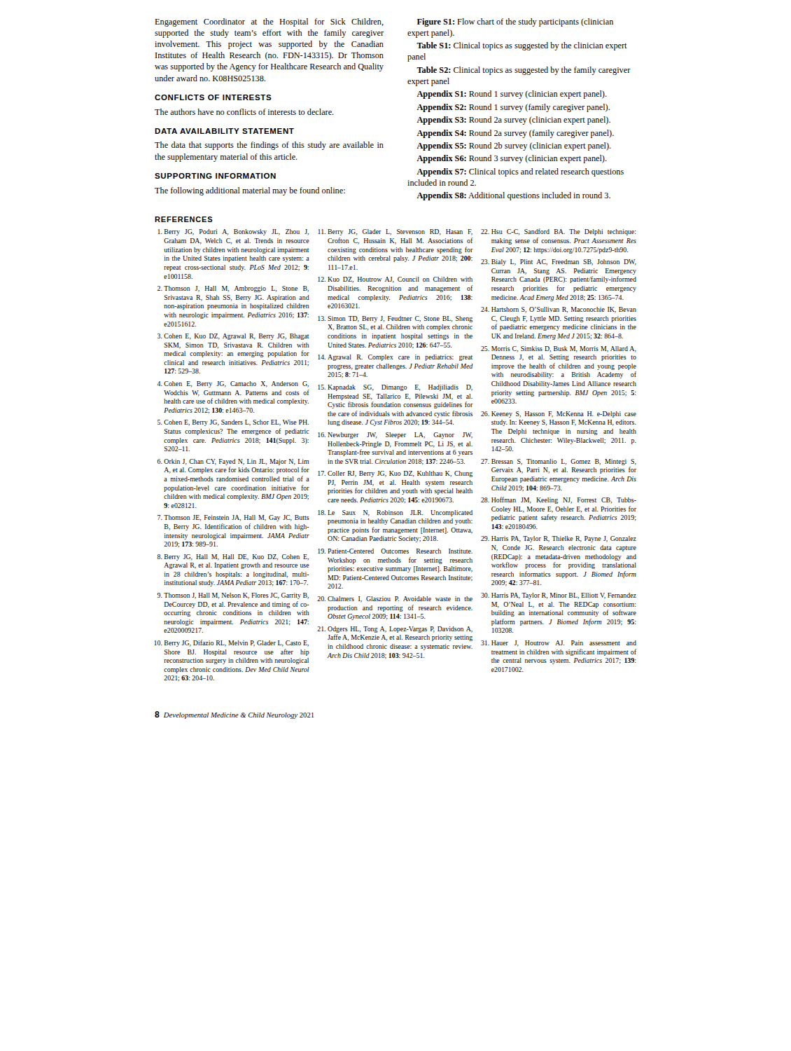Engagement Coordinator at the Hospital for Sick Children, supported the study team’s effort with the family caregiver involvement. This project was supported by the Canadian Institutes of Health Research (no. FDN-143315). Dr Thomson was supported by the Agency for Healthcare Research and Quality under award no. K08HS025138.
Conflicts of Interests
The authors have no conflicts of interests to declare.
Data Availability Statement
The data that supports the findings of this study are available in the supplementary material of this article.
Supporting Information
The following additional material may be found online:
Figure S1: Flow chart of the study participants (clinician expert panel).
Table S1: Clinical topics as suggested by the clinician expert panel
Table S2: Clinical topics as suggested by the family caregiver expert panel
Appendix S1: Round 1 survey (clinician expert panel).
Appendix S2: Round 1 survey (family caregiver panel).
Appendix S3: Round 2a survey (clinician expert panel).
Appendix S4: Round 2a survey (family caregiver panel).
Appendix S5: Round 2b survey (clinician expert panel).
Appendix S6: Round 3 survey (clinician expert panel).
Appendix S7: Clinical topics and related research questions included in round 2.
Appendix S8: Additional questions included in round 3.
References
Berry JG, Poduri A, Bonkowsky JL, Zhou J, Graham DA, Welch C, et al. Trends in resource utilization by children with neurological impairment in the United States inpatient health care system: a repeat cross-sectional study. PLoS Med 2012; 9: e1001158.
Thomson J, Hall M, Ambroggio L, Stone B, Srivastava R, Shah SS, Berry JG. Aspiration and non-aspiration pneumonia in hospitalized children with neurologic impairment. Pediatrics 2016; 137: e20151612.
Cohen E, Kuo DZ, Agrawal R, Berry JG, Bhagat SKM, Simon TD, Srivastava R. Children with medical complexity: an emerging population for clinical and research initiatives. Pediatrics 2011; 127: 529–38.
Cohen E, Berry JG, Camacho X, Anderson G, Wodchis W, Guttmann A. Patterns and costs of health care use of children with medical complexity. Pediatrics 2012; 130: e1463–70.
Cohen E, Berry JG, Sanders L, Schor EL, Wise PH. Status complexicus? The emergence of pediatric complex care. Pediatrics 2018; 141(Suppl. 3): S202–11.
Orkin J, Chan CY, Fayed N, Lin JL, Major N, Lim A, et al. Complex care for kids Ontario: protocol for a mixed-methods randomised controlled trial of a population-level care coordination initiative for children with medical complexity. BMJ Open 2019; 9: e028121.
Thomson JE, Feinstein JA, Hall M, Gay JC, Butts B, Berry JG. Identification of children with high-intensity neurological impairment. JAMA Pediatr 2019; 173: 989–91.
Berry JG, Hall M, Hall DE, Kuo DZ, Cohen E, Agrawal R, et al. Inpatient growth and resource use in 28 children’s hospitals: a longitudinal, multi-institutional study. JAMA Pediatr 2013; 167: 170–7.
Thomson J, Hall M, Nelson K, Flores JC, Garrity B, DeCourcey DD, et al. Prevalence and timing of co-occurring chronic conditions in children with neurologic impairment. Pediatrics 2021; 147: e2020009217.
Berry JG, Difazio RL, Melvin P, Glader L, Casto E, Shore BJ. Hospital resource use after hip reconstruction surgery in children with neurological complex chronic conditions. Dev Med Child Neurol 2021; 63: 204–10.
Berry JG, Glader L, Stevenson RD, Hasan F, Crofton C, Hussain K, Hall M. Associations of coexisting conditions with healthcare spending for children with cerebral palsy. J Pediatr 2018; 200: 111–17.e1.
Kuo DZ, Houtrow AJ, Council on Children with Disabilities. Recognition and management of medical complexity. Pediatrics 2016; 138: e20163021.
Simon TD, Berry J, Feudtner C, Stone BL, Sheng X, Bratton SL, et al. Children with complex chronic conditions in inpatient hospital settings in the United States. Pediatrics 2010; 126: 647–55.
Agrawal R. Complex care in pediatrics: great progress, greater challenges. J Pediatr Rehabil Med 2015; 8: 71–4.
Kapnadak SG, Dimango E, Hadjiliadis D, Hempstead SE, Tallarico E, Pilewski JM, et al. Cystic fibrosis foundation consensus guidelines for the care of individuals with advanced cystic fibrosis lung disease. J Cyst Fibros 2020; 19: 344–54.
Newburger JW, Sleeper LA, Gaynor JW, Hollenbeck-Pringle D, Frommelt PC, Li JS, et al. Transplant-free survival and interventions at 6 years in the SVR trial. Circulation 2018; 137: 2246–53.
Coller RJ, Berry JG, Kuo DZ, Kuhlthau K, Chung PJ, Perrin JM, et al. Health system research priorities for children and youth with special health care needs. Pediatrics 2020; 145: e20190673.
Le Saux N, Robinson JLR. Uncomplicated pneumonia in healthy Canadian children and youth: practice points for management [Internet]. Ottawa, ON: Canadian Paediatric Society; 2018.
Patient-Centered Outcomes Research Institute. Workshop on methods for setting research priorities: executive summary [Internet]. Baltimore, MD: Patient-Centered Outcomes Research Institute; 2012.
Chalmers I, Glasziou P. Avoidable waste in the production and reporting of research evidence. Obstet Gynecol 2009; 114: 1341–5.
Odgers HL, Tong A, Lopez-Vargas P, Davidson A, Jaffe A, McKenzie A, et al. Research priority setting in childhood chronic disease: a systematic review. Arch Dis Child 2018; 103: 942–51.
Hsu C-C, Sandford BA. The Delphi technique: making sense of consensus. Pract Assessment Res Eval 2007; 12: https://doi.org/10.7275/pdz9-th90.
Bialy L, Plint AC, Freedman SB, Johnson DW, Curran JA, Stang AS. Pediatric Emergency Research Canada (PERC): patient/family-informed research priorities for pediatric emergency medicine. Acad Emerg Med 2018; 25: 1365–74.
Hartshorn S, O’Sullivan R, Maconochie IK, Bevan C, Cleugh F, Lyttle MD. Setting research priorities of paediatric emergency medicine clinicians in the UK and Ireland. Emerg Med J 2015; 32: 864–8.
Morris C, Simkiss D, Busk M, Morris M, Allard A, Denness J, et al. Setting research priorities to improve the health of children and young people with neurodisability: a British Academy of Childhood Disability-James Lind Alliance research priority setting partnership. BMJ Open 2015; 5: e006233.
Keeney S, Hasson F, McKenna H. e-Delphi case study. In: Keeney S, Hasson F, McKenna H, editors. The Delphi technique in nursing and health research. Chichester: Wiley-Blackwell; 2011. p. 142–50.
Bressan S, Titomanlio L, Gomez B, Mintegi S, Gervaix A, Parri N, et al. Research priorities for European paediatric emergency medicine. Arch Dis Child 2019; 104: 869–73.
Hoffman JM, Keeling NJ, Forrest CB, Tubbs-Cooley HL, Moore E, Oehler E, et al. Priorities for pediatric patient safety research. Pediatrics 2019; 143: e20180496.
Harris PA, Taylor R, Thielke R, Payne J, Gonzalez N, Conde JG. Research electronic data capture (REDCap): a metadata-driven methodology and workflow process for providing translational research informatics support. J Biomed Inform 2009; 42: 377–81.
Harris PA, Taylor R, Minor BL, Elliott V, Fernandez M, O’Neal L, et al. The REDCap consortium: building an international community of software platform partners. J Biomed Inform 2019; 95: 103208.
Hauer J, Houtrow AJ. Pain assessment and treatment in children with significant impairment of the central nervous system. Pediatrics 2017; 139: e20171002.
8 Developmental Medicine & Child Neurology 2021